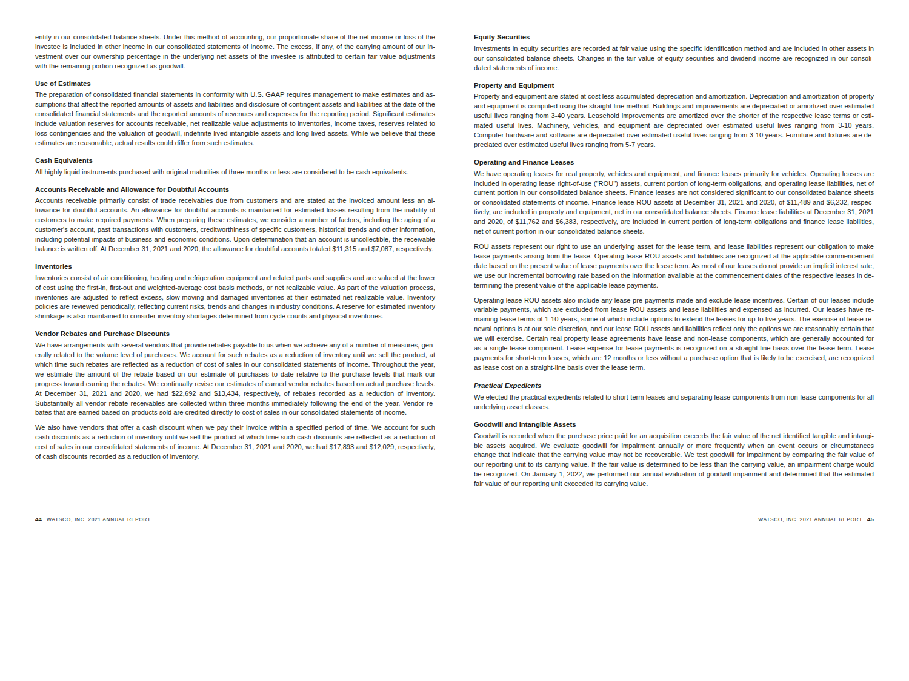entity in our consolidated balance sheets. Under this method of accounting, our proportionate share of the net income or loss of the investee is included in other income in our consolidated statements of income. The excess, if any, of the carrying amount of our investment over our ownership percentage in the underlying net assets of the investee is attributed to certain fair value adjustments with the remaining portion recognized as goodwill.
Use of Estimates
The preparation of consolidated financial statements in conformity with U.S. GAAP requires management to make estimates and assumptions that affect the reported amounts of assets and liabilities and disclosure of contingent assets and liabilities at the date of the consolidated financial statements and the reported amounts of revenues and expenses for the reporting period. Significant estimates include valuation reserves for accounts receivable, net realizable value adjustments to inventories, income taxes, reserves related to loss contingencies and the valuation of goodwill, indefinite-lived intangible assets and long-lived assets. While we believe that these estimates are reasonable, actual results could differ from such estimates.
Cash Equivalents
All highly liquid instruments purchased with original maturities of three months or less are considered to be cash equivalents.
Accounts Receivable and Allowance for Doubtful Accounts
Accounts receivable primarily consist of trade receivables due from customers and are stated at the invoiced amount less an allowance for doubtful accounts. An allowance for doubtful accounts is maintained for estimated losses resulting from the inability of customers to make required payments. When preparing these estimates, we consider a number of factors, including the aging of a customer's account, past transactions with customers, creditworthiness of specific customers, historical trends and other information, including potential impacts of business and economic conditions. Upon determination that an account is uncollectible, the receivable balance is written off. At December 31, 2021 and 2020, the allowance for doubtful accounts totaled $11,315 and $7,087, respectively.
Inventories
Inventories consist of air conditioning, heating and refrigeration equipment and related parts and supplies and are valued at the lower of cost using the first-in, first-out and weighted-average cost basis methods, or net realizable value. As part of the valuation process, inventories are adjusted to reflect excess, slow-moving and damaged inventories at their estimated net realizable value. Inventory policies are reviewed periodically, reflecting current risks, trends and changes in industry conditions. A reserve for estimated inventory shrinkage is also maintained to consider inventory shortages determined from cycle counts and physical inventories.
Vendor Rebates and Purchase Discounts
We have arrangements with several vendors that provide rebates payable to us when we achieve any of a number of measures, generally related to the volume level of purchases. We account for such rebates as a reduction of inventory until we sell the product, at which time such rebates are reflected as a reduction of cost of sales in our consolidated statements of income. Throughout the year, we estimate the amount of the rebate based on our estimate of purchases to date relative to the purchase levels that mark our progress toward earning the rebates. We continually revise our estimates of earned vendor rebates based on actual purchase levels. At December 31, 2021 and 2020, we had $22,692 and $13,434, respectively, of rebates recorded as a reduction of inventory. Substantially all vendor rebate receivables are collected within three months immediately following the end of the year. Vendor rebates that are earned based on products sold are credited directly to cost of sales in our consolidated statements of income.
We also have vendors that offer a cash discount when we pay their invoice within a specified period of time. We account for such cash discounts as a reduction of inventory until we sell the product at which time such cash discounts are reflected as a reduction of cost of sales in our consolidated statements of income. At December 31, 2021 and 2020, we had $17,893 and $12,029, respectively, of cash discounts recorded as a reduction of inventory.
Equity Securities
Investments in equity securities are recorded at fair value using the specific identification method and are included in other assets in our consolidated balance sheets. Changes in the fair value of equity securities and dividend income are recognized in our consolidated statements of income.
Property and Equipment
Property and equipment are stated at cost less accumulated depreciation and amortization. Depreciation and amortization of property and equipment is computed using the straight-line method. Buildings and improvements are depreciated or amortized over estimated useful lives ranging from 3-40 years. Leasehold improvements are amortized over the shorter of the respective lease terms or estimated useful lives. Machinery, vehicles, and equipment are depreciated over estimated useful lives ranging from 3-10 years. Computer hardware and software are depreciated over estimated useful lives ranging from 3-10 years. Furniture and fixtures are depreciated over estimated useful lives ranging from 5-7 years.
Operating and Finance Leases
We have operating leases for real property, vehicles and equipment, and finance leases primarily for vehicles. Operating leases are included in operating lease right-of-use ("ROU") assets, current portion of long-term obligations, and operating lease liabilities, net of current portion in our consolidated balance sheets. Finance leases are not considered significant to our consolidated balance sheets or consolidated statements of income. Finance lease ROU assets at December 31, 2021 and 2020, of $11,489 and $6,232, respectively, are included in property and equipment, net in our consolidated balance sheets. Finance lease liabilities at December 31, 2021 and 2020, of $11,762 and $6,383, respectively, are included in current portion of long-term obligations and finance lease liabilities, net of current portion in our consolidated balance sheets.
ROU assets represent our right to use an underlying asset for the lease term, and lease liabilities represent our obligation to make lease payments arising from the lease. Operating lease ROU assets and liabilities are recognized at the applicable commencement date based on the present value of lease payments over the lease term. As most of our leases do not provide an implicit interest rate, we use our incremental borrowing rate based on the information available at the commencement dates of the respective leases in determining the present value of the applicable lease payments.
Operating lease ROU assets also include any lease pre-payments made and exclude lease incentives. Certain of our leases include variable payments, which are excluded from lease ROU assets and lease liabilities and expensed as incurred. Our leases have remaining lease terms of 1-10 years, some of which include options to extend the leases for up to five years. The exercise of lease renewal options is at our sole discretion, and our lease ROU assets and liabilities reflect only the options we are reasonably certain that we will exercise. Certain real property lease agreements have lease and non-lease components, which are generally accounted for as a single lease component. Lease expense for lease payments is recognized on a straight-line basis over the lease term. Lease payments for short-term leases, which are 12 months or less without a purchase option that is likely to be exercised, are recognized as lease cost on a straight-line basis over the lease term.
Practical Expedients
We elected the practical expedients related to short-term leases and separating lease components from non-lease components for all underlying asset classes.
Goodwill and Intangible Assets
Goodwill is recorded when the purchase price paid for an acquisition exceeds the fair value of the net identified tangible and intangible assets acquired. We evaluate goodwill for impairment annually or more frequently when an event occurs or circumstances change that indicate that the carrying value may not be recoverable. We test goodwill for impairment by comparing the fair value of our reporting unit to its carrying value. If the fair value is determined to be less than the carrying value, an impairment charge would be recognized. On January 1, 2022, we performed our annual evaluation of goodwill impairment and determined that the estimated fair value of our reporting unit exceeded its carrying value.
44 WATSCO, INC. 2021 ANNUAL REPORT
WATSCO, INC. 2021 ANNUAL REPORT 45